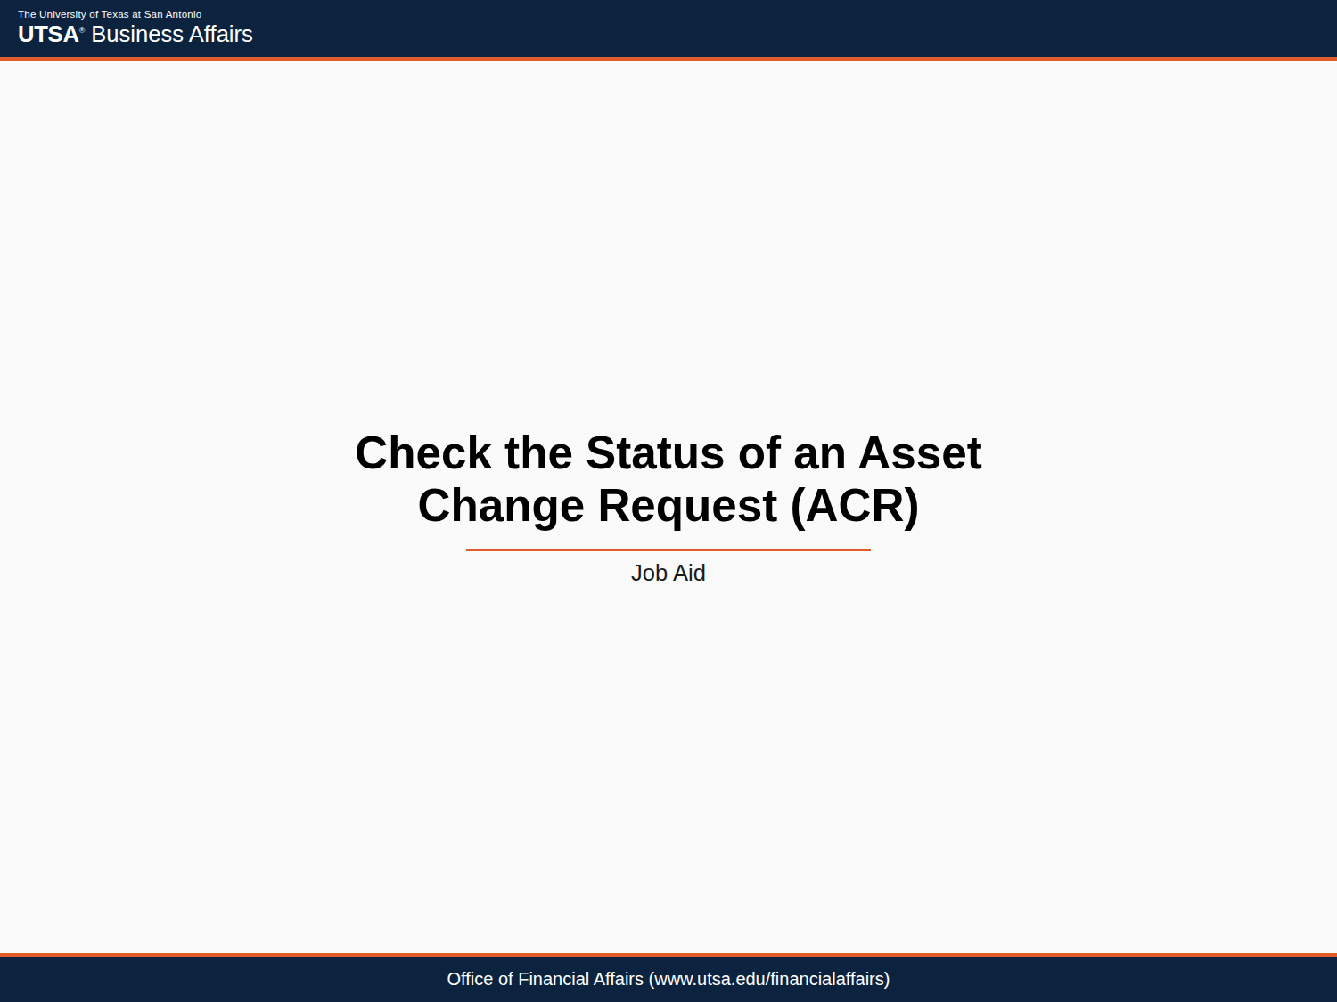The University of Texas at San Antonio
UTSA® Business Affairs
Check the Status of an Asset Change Request (ACR)
Job Aid
Office of Financial Affairs (www.utsa.edu/financialaffairs)